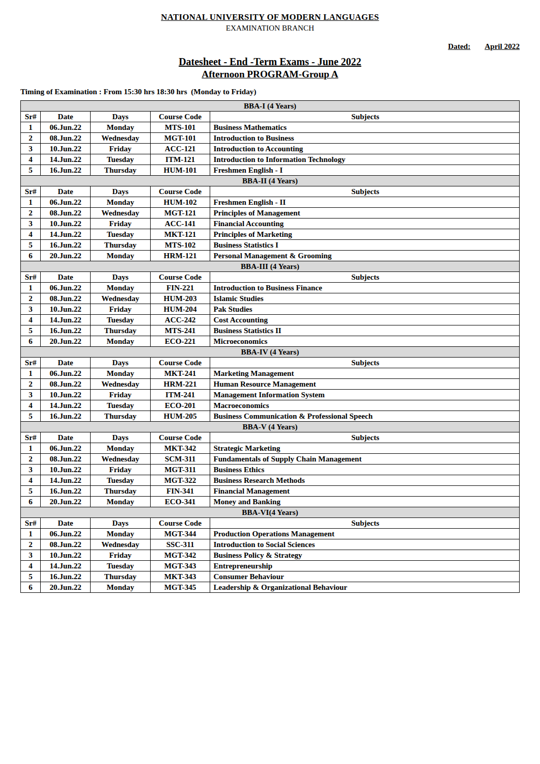NATIONAL UNIVERSITY OF MODERN LANGUAGES
EXAMINATION BRANCH
Dated: April 2022
Datesheet - End -Term Exams - June 2022
Afternoon PROGRAM-Group A
Timing of Examination : From 15:30 hrs 18:30 hrs (Monday to Friday)
| BBA-I (4 Years) |
| Sr# | Date | Days | Course Code | Subjects |
| 1 | 06.Jun.22 | Monday | MTS-101 | Business Mathematics |
| 2 | 08.Jun.22 | Wednesday | MGT-101 | Introduction to Business |
| 3 | 10.Jun.22 | Friday | ACC-121 | Introduction to Accounting |
| 4 | 14.Jun.22 | Tuesday | ITM-121 | Introduction to Information Technology |
| 5 | 16.Jun.22 | Thursday | HUM-101 | Freshmen English - I |
| BBA-II (4 Years) |
| Sr# | Date | Days | Course Code | Subjects |
| 1 | 06.Jun.22 | Monday | HUM-102 | Freshmen English - II |
| 2 | 08.Jun.22 | Wednesday | MGT-121 | Principles of Management |
| 3 | 10.Jun.22 | Friday | ACC-141 | Financial Accounting |
| 4 | 14.Jun.22 | Tuesday | MKT-121 | Principles of Marketing |
| 5 | 16.Jun.22 | Thursday | MTS-102 | Business Statistics I |
| 6 | 20.Jun.22 | Monday | HRM-121 | Personal Management & Grooming |
| BBA-III (4 Years) |
| Sr# | Date | Days | Course Code | Subjects |
| 1 | 06.Jun.22 | Monday | FIN-221 | Introduction to Business Finance |
| 2 | 08.Jun.22 | Wednesday | HUM-203 | Islamic Studies |
| 3 | 10.Jun.22 | Friday | HUM-204 | Pak Studies |
| 4 | 14.Jun.22 | Tuesday | ACC-242 | Cost Accounting |
| 5 | 16.Jun.22 | Thursday | MTS-241 | Business Statistics II |
| 6 | 20.Jun.22 | Monday | ECO-221 | Microeconomics |
| BBA-IV (4 Years) |
| Sr# | Date | Days | Course Code | Subjects |
| 1 | 06.Jun.22 | Monday | MKT-241 | Marketing Management |
| 2 | 08.Jun.22 | Wednesday | HRM-221 | Human Resource Management |
| 3 | 10.Jun.22 | Friday | ITM-241 | Management Information System |
| 4 | 14.Jun.22 | Tuesday | ECO-201 | Macroeconomics |
| 5 | 16.Jun.22 | Thursday | HUM-205 | Business Communication & Professional Speech |
| BBA-V (4 Years) |
| Sr# | Date | Days | Course Code | Subjects |
| 1 | 06.Jun.22 | Monday | MKT-342 | Strategic Marketing |
| 2 | 08.Jun.22 | Wednesday | SCM-311 | Fundamentals of Supply Chain Management |
| 3 | 10.Jun.22 | Friday | MGT-311 | Business Ethics |
| 4 | 14.Jun.22 | Tuesday | MGT-322 | Business Research Methods |
| 5 | 16.Jun.22 | Thursday | FIN-341 | Financial Management |
| 6 | 20.Jun.22 | Monday | ECO-341 | Money and Banking |
| BBA-VI(4 Years) |
| Sr# | Date | Days | Course Code | Subjects |
| 1 | 06.Jun.22 | Monday | MGT-344 | Production Operations Management |
| 2 | 08.Jun.22 | Wednesday | SSC-311 | Introduction to Social Sciences |
| 3 | 10.Jun.22 | Friday | MGT-342 | Business Policy & Strategy |
| 4 | 14.Jun.22 | Tuesday | MGT-343 | Entrepreneurship |
| 5 | 16.Jun.22 | Thursday | MKT-343 | Consumer Behaviour |
| 6 | 20.Jun.22 | Monday | MGT-345 | Leadership & Organizational Behaviour |